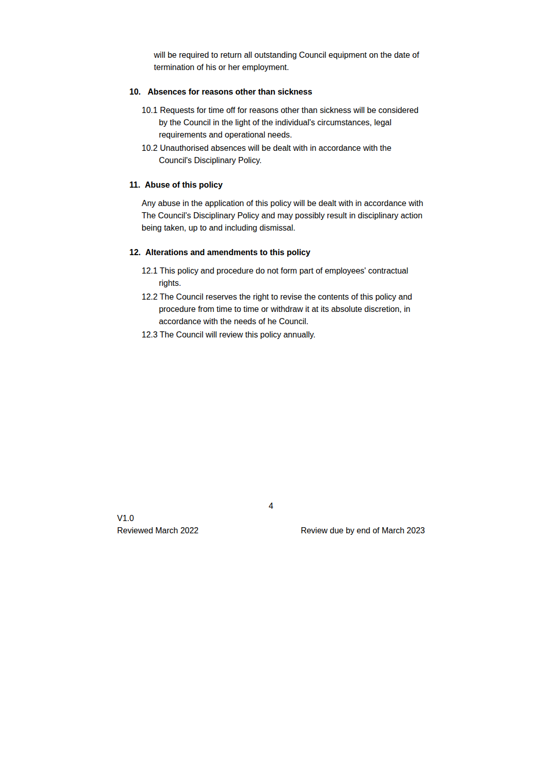will be required to return all outstanding Council equipment on the date of termination of his or her employment.
10. Absences for reasons other than sickness
10.1 Requests for time off for reasons other than sickness will be considered by the Council in the light of the individual's circumstances, legal requirements and operational needs.
10.2 Unauthorised absences will be dealt with in accordance with the Council's Disciplinary Policy.
11. Abuse of this policy
Any abuse in the application of this policy will be dealt with in accordance with The Council's Disciplinary Policy and may possibly result in disciplinary action being taken, up to and including dismissal.
12. Alterations and amendments to this policy
12.1 This policy and procedure do not form part of employees' contractual rights.
12.2 The Council reserves the right to revise the contents of this policy and procedure from time to time or withdraw it at its absolute discretion, in accordance with the needs of he Council.
12.3 The Council will review this policy annually.
4
V1.0
Reviewed March 2022 Review due by end of March 2023